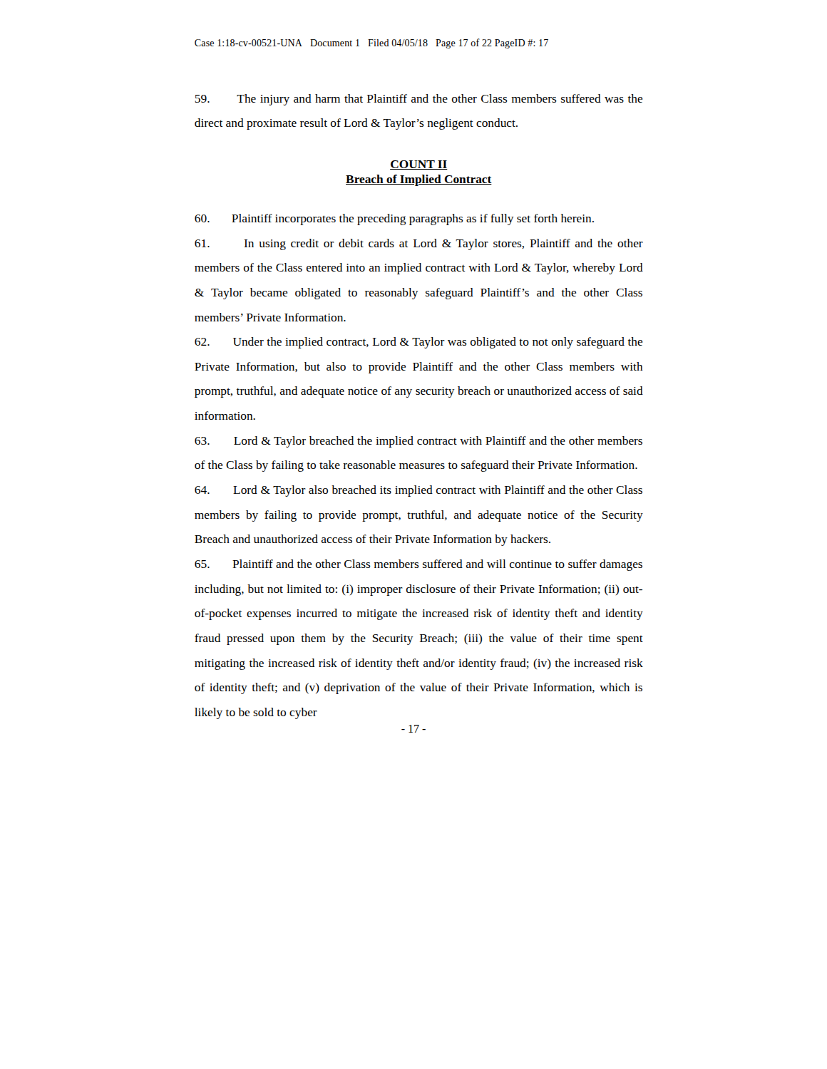Case 1:18-cv-00521-UNA Document 1 Filed 04/05/18 Page 17 of 22 PageID #: 17
59. The injury and harm that Plaintiff and the other Class members suffered was the direct and proximate result of Lord & Taylor’s negligent conduct.
COUNT II
Breach of Implied Contract
60. Plaintiff incorporates the preceding paragraphs as if fully set forth herein.
61. In using credit or debit cards at Lord & Taylor stores, Plaintiff and the other members of the Class entered into an implied contract with Lord & Taylor, whereby Lord & Taylor became obligated to reasonably safeguard Plaintiff’s and the other Class members’ Private Information.
62. Under the implied contract, Lord & Taylor was obligated to not only safeguard the Private Information, but also to provide Plaintiff and the other Class members with prompt, truthful, and adequate notice of any security breach or unauthorized access of said information.
63. Lord & Taylor breached the implied contract with Plaintiff and the other members of the Class by failing to take reasonable measures to safeguard their Private Information.
64. Lord & Taylor also breached its implied contract with Plaintiff and the other Class members by failing to provide prompt, truthful, and adequate notice of the Security Breach and unauthorized access of their Private Information by hackers.
65. Plaintiff and the other Class members suffered and will continue to suffer damages including, but not limited to: (i) improper disclosure of their Private Information; (ii) out-of-pocket expenses incurred to mitigate the increased risk of identity theft and identity fraud pressed upon them by the Security Breach; (iii) the value of their time spent mitigating the increased risk of identity theft and/or identity fraud; (iv) the increased risk of identity theft; and (v) deprivation of the value of their Private Information, which is likely to be sold to cyber
- 17 -